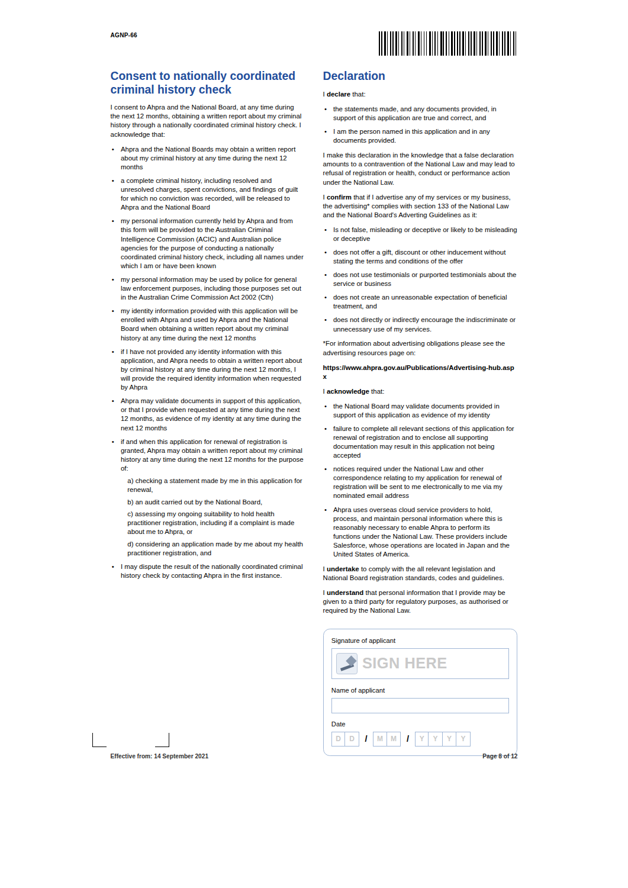AGNP-66
Consent to nationally coordinated criminal history check
I consent to Ahpra and the National Board, at any time during the next 12 months, obtaining a written report about my criminal history through a nationally coordinated criminal history check. I acknowledge that:
Ahpra and the National Boards may obtain a written report about my criminal history at any time during the next 12 months
a complete criminal history, including resolved and unresolved charges, spent convictions, and findings of guilt for which no conviction was recorded, will be released to Ahpra and the National Board
my personal information currently held by Ahpra and from this form will be provided to the Australian Criminal Intelligence Commission (ACIC) and Australian police agencies for the purpose of conducting a nationally coordinated criminal history check, including all names under which I am or have been known
my personal information may be used by police for general law enforcement purposes, including those purposes set out in the Australian Crime Commission Act 2002 (Cth)
my identity information provided with this application will be enrolled with Ahpra and used by Ahpra and the National Board when obtaining a written report about my criminal history at any time during the next 12 months
if I have not provided any identity information with this application, and Ahpra needs to obtain a written report about by criminal history at any time during the next 12 months, I will provide the required identity information when requested by Ahpra
Ahpra may validate documents in support of this application, or that I provide when requested at any time during the next 12 months, as evidence of my identity at any time during the next 12 months
if and when this application for renewal of registration is granted, Ahpra may obtain a written report about my criminal history at any time during the next 12 months for the purpose of:
a) checking a statement made by me in this application for renewal,
b) an audit carried out by the National Board,
c) assessing my ongoing suitability to hold health practitioner registration, including if a complaint is made about me to Ahpra, or
d) considering an application made by me about my health practitioner registration, and
I may dispute the result of the nationally coordinated criminal history check by contacting Ahpra in the first instance.
Declaration
I declare that:
the statements made, and any documents provided, in support of this application are true and correct, and
I am the person named in this application and in any documents provided.
I make this declaration in the knowledge that a false declaration amounts to a contravention of the National Law and may lead to refusal of registration or health, conduct or performance action under the National Law.
I confirm that if I advertise any of my services or my business, the advertising* complies with section 133 of the National Law and the National Board's Adverting Guidelines as it:
Is not false, misleading or deceptive or likely to be misleading or deceptive
does not offer a gift, discount or other inducement without stating the terms and conditions of the offer
does not use testimonials or purported testimonials about the service or business
does not create an unreasonable expectation of beneficial treatment, and
does not directly or indirectly encourage the indiscriminate or unnecessary use of my services.
*For information about advertising obligations please see the advertising resources page on:
https://www.ahpra.gov.au/Publications/Advertising-hub.aspx
I acknowledge that:
the National Board may validate documents provided in support of this application as evidence of my identity
failure to complete all relevant sections of this application for renewal of registration and to enclose all supporting documentation may result in this application not being accepted
notices required under the National Law and other correspondence relating to my application for renewal of registration will be sent to me electronically to me via my nominated email address
Ahpra uses overseas cloud service providers to hold, process, and maintain personal information where this is reasonably necessary to enable Ahpra to perform its functions under the National Law. These providers include Salesforce, whose operations are located in Japan and the United States of America.
I undertake to comply with the all relevant legislation and National Board registration standards, codes and guidelines.
I understand that personal information that I provide may be given to a third party for regulatory purposes, as authorised or required by the National Law.
Signature of applicant
SIGN HERE
Name of applicant
Date
D
D
/
M
M
/
Y
Y
Y
Y
Effective from: 14 September 2021
Page 8 of 12